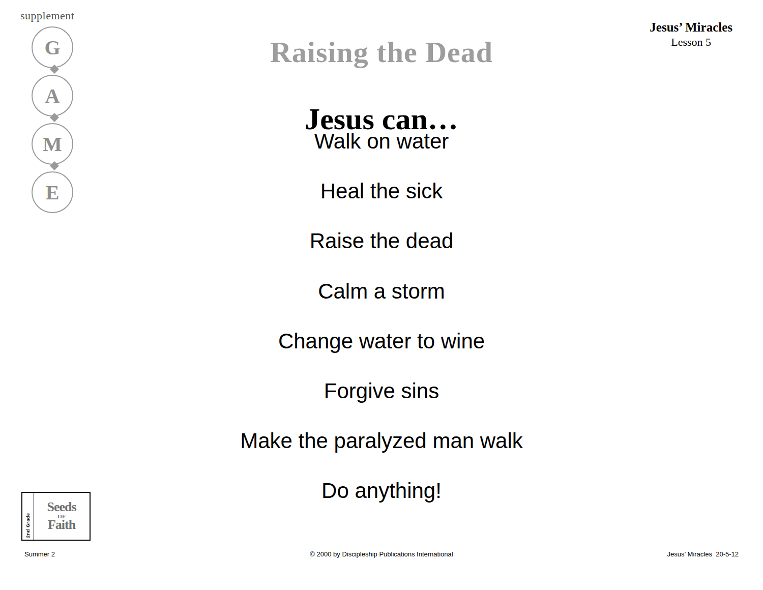supplement
G
A
M
E
Raising the Dead
Jesus’ Miracles
Lesson 5
Jesus can…
Walk on water
Heal the sick
Raise the dead
Calm a storm
Change water to wine
Forgive sins
Make the paralyzed man walk
Do anything!
1st and 2nd Grade
Seeds
OF
Faith
Summer 2
© 2000 by Discipleship Publications International
Jesus’ Miracles 20-5-12